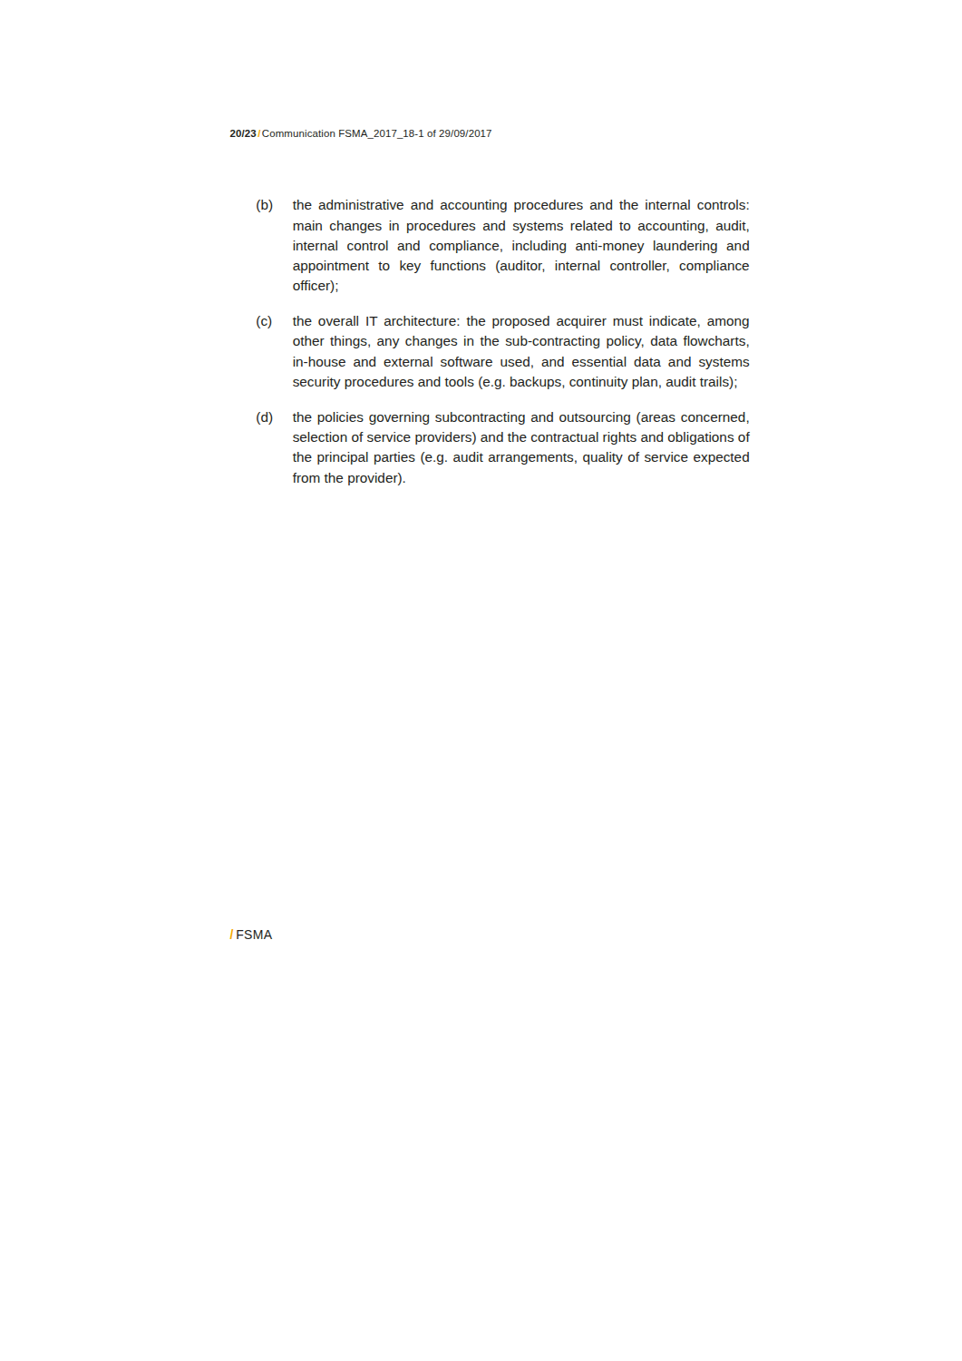20/23/Communication FSMA_2017_18-1 of 29/09/2017
(b) the administrative and accounting procedures and the internal controls: main changes in procedures and systems related to accounting, audit, internal control and compliance, including anti-money laundering and appointment to key functions (auditor, internal controller, compliance officer);
(c) the overall IT architecture: the proposed acquirer must indicate, among other things, any changes in the sub-contracting policy, data flowcharts, in-house and external software used, and essential data and systems security procedures and tools (e.g. backups, continuity plan, audit trails);
(d) the policies governing subcontracting and outsourcing (areas concerned, selection of service providers) and the contractual rights and obligations of the principal parties (e.g. audit arrangements, quality of service expected from the provider).
/FSMA